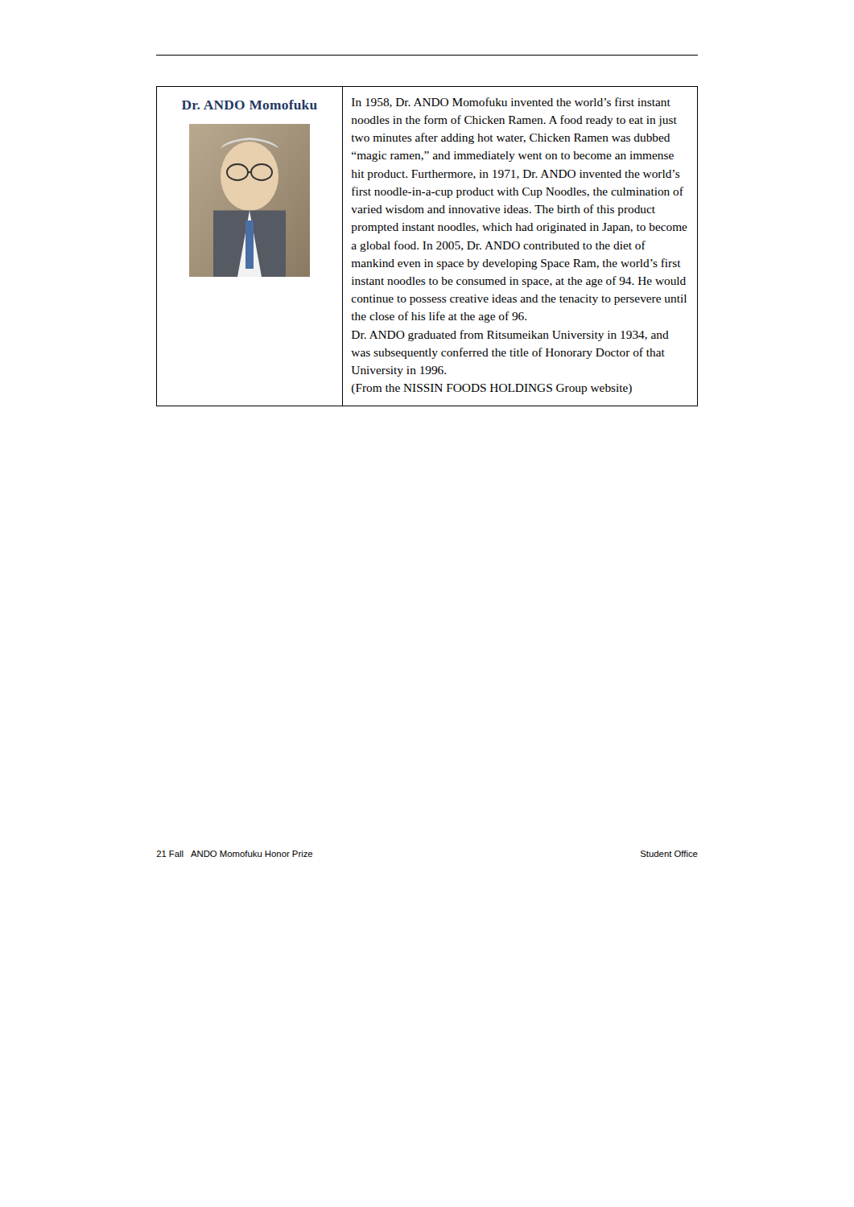| Dr. ANDO Momofuku | In 1958, Dr. ANDO Momofuku invented the world’s first instant noodles in the form of Chicken Ramen. A food ready to eat in just two minutes after adding hot water, Chicken Ramen was dubbed “magic ramen,” and immediately went on to become an immense hit product. Furthermore, in 1971, Dr. ANDO invented the world’s first noodle-in-a-cup product with Cup Noodles, the culmination of varied wisdom and innovative ideas. The birth of this product prompted instant noodles, which had originated in Japan, to become a global food. In 2005, Dr. ANDO contributed to the diet of mankind even in space by developing Space Ram, the world’s first instant noodles to be consumed in space, at the age of 94. He would continue to possess creative ideas and the tenacity to persevere until the close of his life at the age of 96. Dr. ANDO graduated from Ritsumeikan University in 1934, and was subsequently conferred the title of Honorary Doctor of that University in 1996. (From the NISSIN FOODS HOLDINGS Group website) |
21 Fall ANDO Momofuku Honor Prize
Student Office